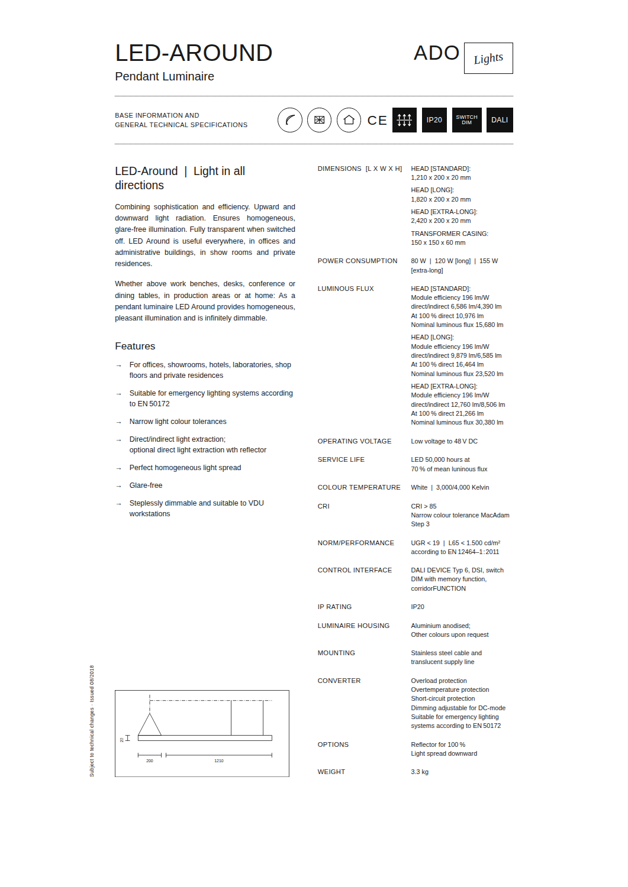LED-AROUND
Pendant Luminaire
ADO
Lights
BASE INFORMATION AND
GENERAL TECHNICAL SPECIFICATIONS
C E
IP20
SWITCH DIM
DALI
LED-Around | Light in all directions
Combining sophistication and efficiency. Upward and downward light radiation. Ensures homogeneous, glare-free illumination. Fully transparent when switched off. LED Around is useful everywhere, in offices and administrative buildings, in show rooms and private residences.
Whether above work benches, desks, conference or dining tables, in production areas or at home: As a pendant luminaire LED Around provides homogeneous, pleasant illumination and is infinitely dimmable.
Features
For offices, showrooms, hotels, laboratories, shop floors and private residences
Suitable for emergency lighting systems according to EN 50172
Narrow light colour tolerances
Direct/indirect light extraction;
optional direct light extraction wth reflector
Perfect homogeneous light spread
Glare-free
Steplessly dimmable and suitable to VDU workstations
| DIMENSIONS [L X W X H] | HEAD [STANDARD]: 1,210 x 200 x 20 mm HEAD [LONG]: 1,820 x 200 x 20 mm HEAD [EXTRA-LONG]: 2,420 x 200 x 20 mm TRANSFORMER CASING: 150 x 150 x 60 mm |
| POWER CONSUMPTION | 80 W / 120 W [long] / 155 W [extra-long] |
| LUMINOUS FLUX | HEAD [STANDARD]: Module efficiency 196 lm/W direct/indirect 6,586 lm/4,390 lm At 100 % direct 10,976 lm Nominal luminous flux 15,680 lm HEAD [LONG]: Module efficiency 196 lm/W direct/indirect 9,879 lm/6,585 lm At 100 % direct 16,464 lm Nominal luminous flux 23,520 lm HEAD [EXTRA-LONG]: Module efficiency 196 lm/W direct/indirect 12,760 lm/8,506 lm At 100 % direct 21,266 lm Nominal luminous flux 30,380 lm |
| OPERATING VOLTAGE | Low voltage to 48 V DC |
| SERVICE LIFE | LED 50,000 hours at 70 % of mean luninous flux |
| COLOUR TEMPERATURE | White / 3,000/4,000 Kelvin |
| CRI | CRI > 85 Narrow colour tolerance MacAdam Step 3 |
| NORM/PERFORMANCE | UGR < 19 / L65 < 1.500 cd/m² according to EN 12464–1 : 2011 |
| CONTROL INTERFACE | DALI DEVICE Typ 6, DSI, switch DIM with memory function, corridorFUNCTION |
| IP RATING | IP20 |
| LUMINAIRE HOUSING | Aluminium anodised; Other colours upon request |
| MOUNTING | Stainless steel cable and translucent supply line |
| CONVERTER | Overload protection Overtemperature protection Short-circuit protection Dimming adjustable for DC-mode Suitable for emergency lighting systems according to EN 50172 |
| OPTIONS | Reflector for 100 % Light spread downward |
| WEIGHT | 3.3 kg |
200 1210 20
Subject to technical changes · Issued 08/2018